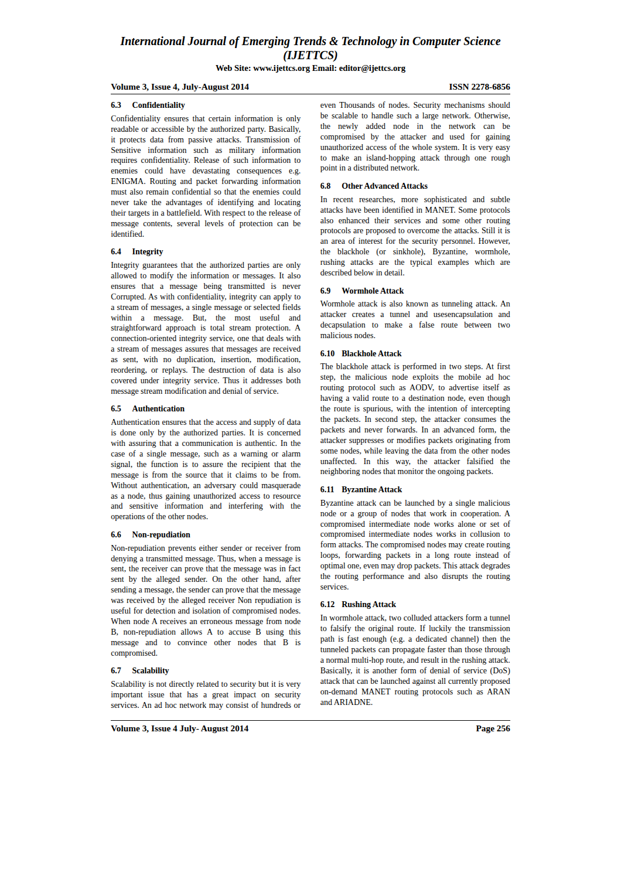International Journal of Emerging Trends & Technology in Computer Science (IJETTCS)
Web Site: www.ijettcs.org Email: editor@ijettcs.org
Volume 3, Issue 4, July-August 2014 ISSN 2278-6856
6.3 Confidentiality
Confidentiality ensures that certain information is only readable or accessible by the authorized party. Basically, it protects data from passive attacks. Transmission of Sensitive information such as military information requires confidentiality. Release of such information to enemies could have devastating consequences e.g. ENIGMA. Routing and packet forwarding information must also remain confidential so that the enemies could never take the advantages of identifying and locating their targets in a battlefield. With respect to the release of message contents, several levels of protection can be identified.
6.4 Integrity
Integrity guarantees that the authorized parties are only allowed to modify the information or messages. It also ensures that a message being transmitted is never Corrupted. As with confidentiality, integrity can apply to a stream of messages, a single message or selected fields within a message. But, the most useful and straightforward approach is total stream protection. A connection-oriented integrity service, one that deals with a stream of messages assures that messages are received as sent, with no duplication, insertion, modification, reordering, or replays. The destruction of data is also covered under integrity service. Thus it addresses both message stream modification and denial of service.
6.5 Authentication
Authentication ensures that the access and supply of data is done only by the authorized parties. It is concerned with assuring that a communication is authentic. In the case of a single message, such as a warning or alarm signal, the function is to assure the recipient that the message is from the source that it claims to be from. Without authentication, an adversary could masquerade as a node, thus gaining unauthorized access to resource and sensitive information and interfering with the operations of the other nodes.
6.6 Non-repudiation
Non-repudiation prevents either sender or receiver from denying a transmitted message. Thus, when a message is sent, the receiver can prove that the message was in fact sent by the alleged sender. On the other hand, after sending a message, the sender can prove that the message was received by the alleged receiver Non repudiation is useful for detection and isolation of compromised nodes. When node A receives an erroneous message from node B, non-repudiation allows A to accuse B using this message and to convince other nodes that B is compromised.
6.7 Scalability
Scalability is not directly related to security but it is very important issue that has a great impact on security services. An ad hoc network may consist of hundreds or even Thousands of nodes. Security mechanisms should be scalable to handle such a large network. Otherwise, the newly added node in the network can be compromised by the attacker and used for gaining unauthorized access of the whole system. It is very easy to make an island-hopping attack through one rough point in a distributed network.
6.8 Other Advanced Attacks
In recent researches, more sophisticated and subtle attacks have been identified in MANET. Some protocols also enhanced their services and some other routing protocols are proposed to overcome the attacks. Still it is an area of interest for the security personnel. However, the blackhole (or sinkhole), Byzantine, wormhole, rushing attacks are the typical examples which are described below in detail.
6.9 Wormhole Attack
Wormhole attack is also known as tunneling attack. An attacker creates a tunnel and usesencapsulation and decapsulation to make a false route between two malicious nodes.
6.10 Blackhole Attack
The blackhole attack is performed in two steps. At first step, the malicious node exploits the mobile ad hoc routing protocol such as AODV, to advertise itself as having a valid route to a destination node, even though the route is spurious, with the intention of intercepting the packets. In second step, the attacker consumes the packets and never forwards. In an advanced form, the attacker suppresses or modifies packets originating from some nodes, while leaving the data from the other nodes unaffected. In this way, the attacker falsified the neighboring nodes that monitor the ongoing packets.
6.11 Byzantine Attack
Byzantine attack can be launched by a single malicious node or a group of nodes that work in cooperation. A compromised intermediate node works alone or set of compromised intermediate nodes works in collusion to form attacks. The compromised nodes may create routing loops, forwarding packets in a long route instead of optimal one, even may drop packets. This attack degrades the routing performance and also disrupts the routing services.
6.12 Rushing Attack
In wormhole attack, two colluded attackers form a tunnel to falsify the original route. If luckily the transmission path is fast enough (e.g. a dedicated channel) then the tunneled packets can propagate faster than those through a normal multi-hop route, and result in the rushing attack. Basically, it is another form of denial of service (DoS) attack that can be launched against all currently proposed on-demand MANET routing protocols such as ARAN and ARIADNE.
Volume 3, Issue 4 July- August 2014 Page 256